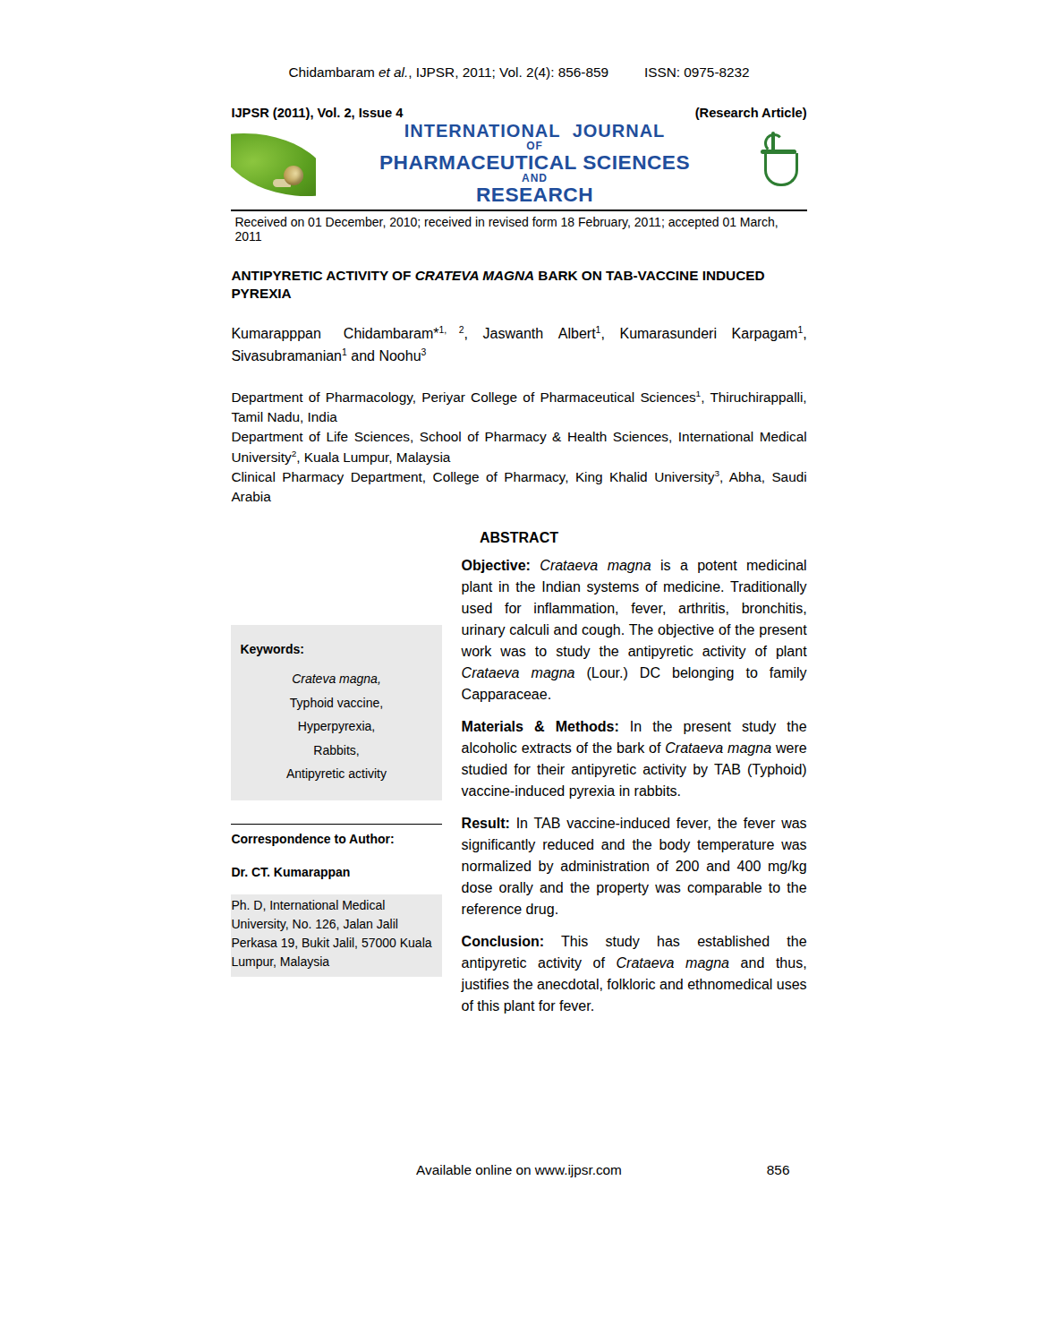Chidambaram et al., IJPSR, 2011; Vol. 2(4): 856-859ISSN: 0975-8232
IJPSR (2011), Vol. 2, Issue 4 (Research Article)
INTERNATIONAL JOURNAL
OF
PHARMACEUTICAL SCIENCES
AND
RESEARCH
Received on 01 December, 2010; received in revised form 18 February, 2011; accepted 01 March, 2011
ANTIPYRETIC ACTIVITY OF CRATEVA MAGNA BARK ON TAB-VACCINE INDUCED PYREXIA
Kumarapppan Chidambaram*1, 2, Jaswanth Albert1, Kumarasunderi Karpagam1, Sivasubramanian1 and Noohu3
Department of Pharmacology, Periyar College of Pharmaceutical Sciences1, Thiruchirappalli, Tamil Nadu, India
Department of Life Sciences, School of Pharmacy & Health Sciences, International Medical University2, Kuala Lumpur, Malaysia
Clinical Pharmacy Department, College of Pharmacy, King Khalid University3, Abha, Saudi Arabia
ABSTRACT
Keywords:
Crateva magna,
Typhoid vaccine,
Hyperpyrexia,
Rabbits,
Antipyretic activity
Correspondence to Author:
Dr. CT. Kumarappan
Ph. D, International Medical University, No. 126, Jalan Jalil Perkasa 19, Bukit Jalil, 57000 Kuala Lumpur, Malaysia
Objective: Crataeva magna is a potent medicinal plant in the Indian systems of medicine. Traditionally used for inflammation, fever, arthritis, bronchitis, urinary calculi and cough. The objective of the present work was to study the antipyretic activity of plant Crataeva magna (Lour.) DC belonging to family Capparaceae.
Materials & Methods: In the present study the alcoholic extracts of the bark of Crataeva magna were studied for their antipyretic activity by TAB (Typhoid) vaccine-induced pyrexia in rabbits.
Result: In TAB vaccine-induced fever, the fever was significantly reduced and the body temperature was normalized by administration of 200 and 400 mg/kg dose orally and the property was comparable to the reference drug.
Conclusion: This study has established the antipyretic activity of Crataeva magna and thus, justifies the anecdotal, folkloric and ethnomedical uses of this plant for fever.
Available online on www.ijpsr.com 856